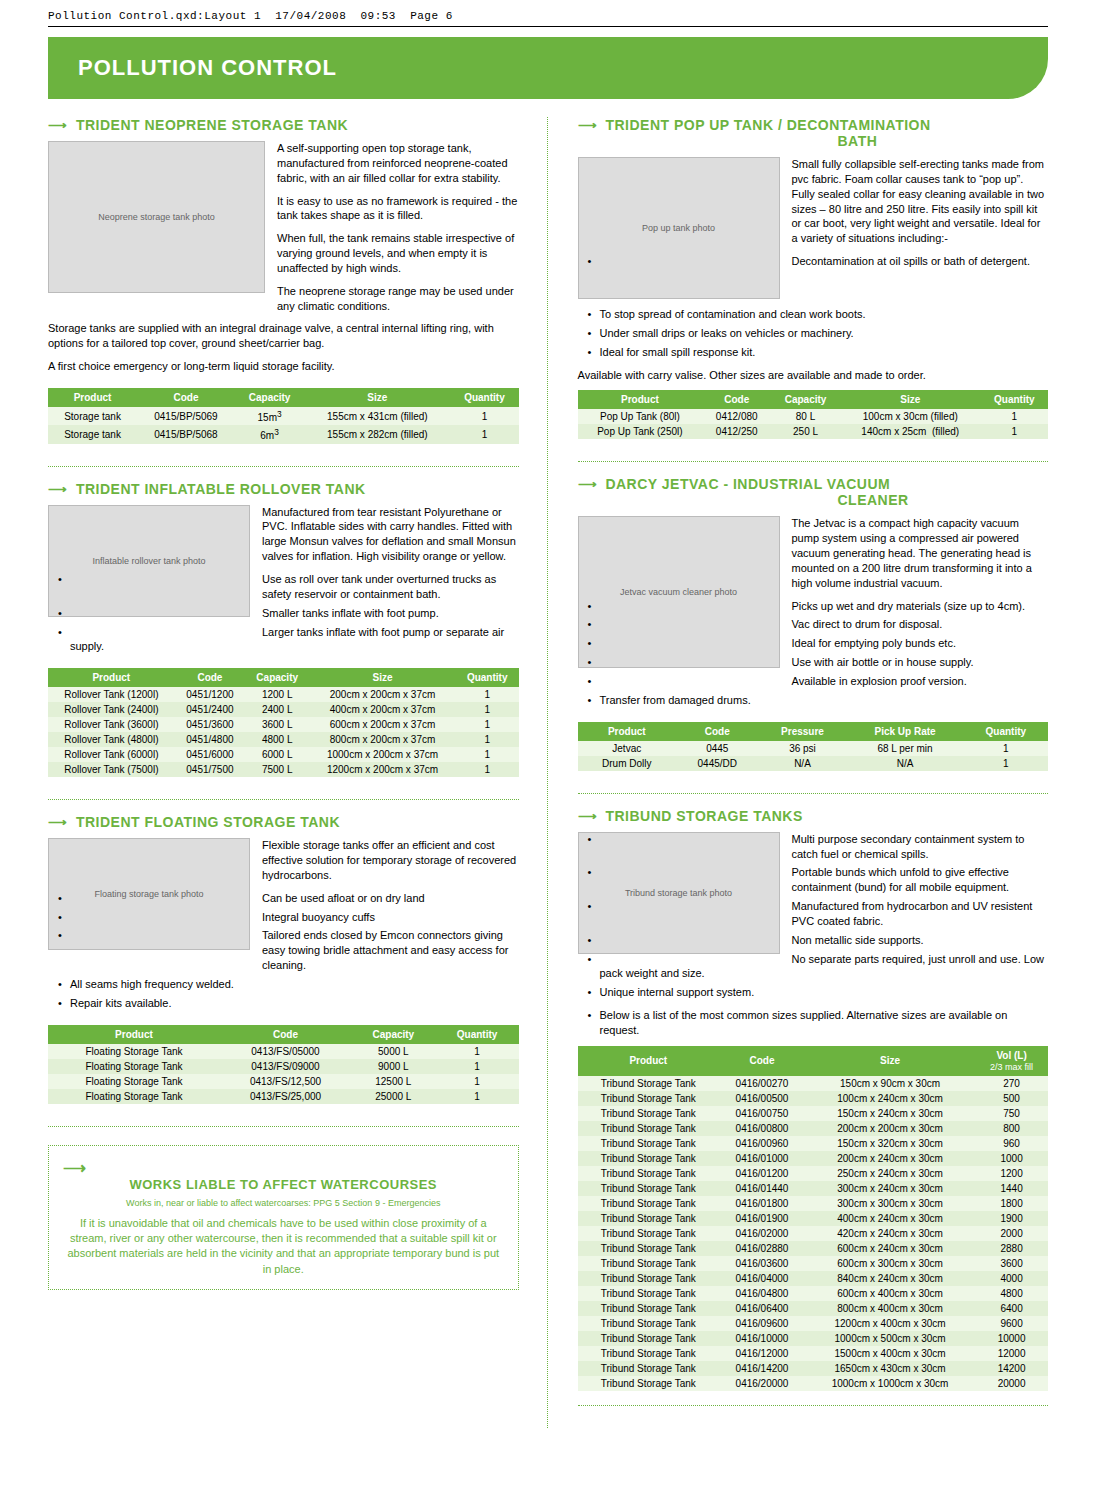Pollution Control.qxd:Layout 1 17/04/2008 09:53 Page 6
POLLUTION CONTROL
⟶ TRIDENT NEOPRENE STORAGE TANK
Neoprene storage tank photo
A self-supporting open top storage tank, manufactured from reinforced neoprene-coated fabric, with an air filled collar for extra stability.
It is easy to use as no framework is required - the tank takes shape as it is filled.
When full, the tank remains stable irrespective of varying ground levels, and when empty it is unaffected by high winds.
The neoprene storage range may be used under any climatic conditions.
Storage tanks are supplied with an integral drainage valve, a central internal lifting ring, with options for a tailored top cover, ground sheet/carrier bag.
A first choice emergency or long-term liquid storage facility.
| Product | Code | Capacity | Size | Quantity |
| --- | --- | --- | --- | --- |
| Storage tank | 0415/BP/5069 | 15m 3 | 155cm x 431cm (filled) | 1 |
| Storage tank | 0415/BP/5068 | 6m 3 | 155cm x 282cm (filled) | 1 |
⟶ TRIDENT INFLATABLE ROLLOVER TANK
Inflatable rollover tank photo
Manufactured from tear resistant Polyurethane or PVC. Inflatable sides with carry handles. Fitted with large Monsun valves for deflation and small Monsun valves for inflation. High visibility orange or yellow.
Use as roll over tank under overturned trucks as safety reservoir or containment bath.
Smaller tanks inflate with foot pump.
Larger tanks inflate with foot pump or separate air supply.
| Product | Code | Capacity | Size | Quantity |
| --- | --- | --- | --- | --- |
| Rollover Tank (1200l) | 0451/1200 | 1200 L | 200cm x 200cm x 37cm | 1 |
| Rollover Tank (2400l) | 0451/2400 | 2400 L | 400cm x 200cm x 37cm | 1 |
| Rollover Tank (3600l) | 0451/3600 | 3600 L | 600cm x 200cm x 37cm | 1 |
| Rollover Tank (4800l) | 0451/4800 | 4800 L | 800cm x 200cm x 37cm | 1 |
| Rollover Tank (6000l) | 0451/6000 | 6000 L | 1000cm x 200cm x 37cm | 1 |
| Rollover Tank (7500l) | 0451/7500 | 7500 L | 1200cm x 200cm x 37cm | 1 |
⟶ TRIDENT FLOATING STORAGE TANK
Floating storage tank photo
Flexible storage tanks offer an efficient and cost effective solution for temporary storage of recovered hydrocarbons.
Can be used afloat or on dry land
Integral buoyancy cuffs
Tailored ends closed by Emcon connectors giving easy towing bridle attachment and easy access for cleaning.
All seams high frequency welded.
Repair kits available.
| Product | Code | Capacity | Quantity |
| --- | --- | --- | --- |
| Floating Storage Tank | 0413/FS/05000 | 5000 L | 1 |
| Floating Storage Tank | 0413/FS/09000 | 9000 L | 1 |
| Floating Storage Tank | 0413/FS/12,500 | 12500 L | 1 |
| Floating Storage Tank | 0413/FS/25,000 | 25000 L | 1 |
⟶
WORKS LIABLE TO AFFECT WATERCOURSES
Works in, near or liable to affect watercoarses: PPG 5 Section 9 - Emergencies
If it is unavoidable that oil and chemicals have to be used within close proximity of a stream, river or any other watercourse, then it is recommended that a suitable spill kit or absorbent materials are held in the vicinity and that an appropriate temporary bund is put in place.
⟶ TRIDENT POP UP TANK / DECONTAMINATION
BATH
Pop up tank photo
Small fully collapsible self-erecting tanks made from pvc fabric. Foam collar causes tank to “pop up”. Fully sealed collar for easy cleaning available in two sizes – 80 litre and 250 litre. Fits easily into spill kit or car boot, very light weight and versatile. Ideal for a variety of situations including:-
Decontamination at oil spills or bath of detergent.
To stop spread of contamination and clean work boots.
Under small drips or leaks on vehicles or machinery.
Ideal for small spill response kit.
Available with carry valise. Other sizes are available and made to order.
| Product | Code | Capacity | Size | Quantity |
| --- | --- | --- | --- | --- |
| Pop Up Tank (80l) | 0412/080 | 80 L | 100cm x 30cm (filled) | 1 |
| Pop Up Tank (250l) | 0412/250 | 250 L | 140cm x 25cm (filled) | 1 |
⟶ DARCY JETVAC - INDUSTRIAL VACUUM
CLEANER
Jetvac vacuum cleaner photo
The Jetvac is a compact high capacity vacuum pump system using a compressed air powered vacuum generating head. The generating head is mounted on a 200 litre drum transforming it into a high volume industrial vacuum.
Picks up wet and dry materials (size up to 4cm).
Vac direct to drum for disposal.
Ideal for emptying poly bunds etc.
Use with air bottle or in house supply.
Available in explosion proof version.
Transfer from damaged drums.
| Product | Code | Pressure | Pick Up Rate | Quantity |
| --- | --- | --- | --- | --- |
| Jetvac | 0445 | 36 psi | 68 L per min | 1 |
| Drum Dolly | 0445/DD | N/A | N/A | 1 |
⟶ TRIBUND STORAGE TANKS
Tribund storage tank photo
Multi purpose secondary containment system to catch fuel or chemical spills.
Portable bunds which unfold to give effective containment (bund) for all mobile equipment.
Manufactured from hydrocarbon and UV resistent PVC coated fabric.
Non metallic side supports.
No separate parts required, just unroll and use. Low pack weight and size.
Unique internal support system.
Below is a list of the most common sizes supplied. Alternative sizes are available on request.
| Product | Code | Size | Vol (L) 2/3 max fill |
| --- | --- | --- | --- |
| Tribund Storage Tank | 0416/00270 | 150cm x 90cm x 30cm | 270 |
| Tribund Storage Tank | 0416/00500 | 100cm x 240cm x 30cm | 500 |
| Tribund Storage Tank | 0416/00750 | 150cm x 240cm x 30cm | 750 |
| Tribund Storage Tank | 0416/00800 | 200cm x 200cm x 30cm | 800 |
| Tribund Storage Tank | 0416/00960 | 150cm x 320cm x 30cm | 960 |
| Tribund Storage Tank | 0416/01000 | 200cm x 240cm x 30cm | 1000 |
| Tribund Storage Tank | 0416/01200 | 250cm x 240cm x 30cm | 1200 |
| Tribund Storage Tank | 0416/01440 | 300cm x 240cm x 30cm | 1440 |
| Tribund Storage Tank | 0416/01800 | 300cm x 300cm x 30cm | 1800 |
| Tribund Storage Tank | 0416/01900 | 400cm x 240cm x 30cm | 1900 |
| Tribund Storage Tank | 0416/02000 | 420cm x 240cm x 30cm | 2000 |
| Tribund Storage Tank | 0416/02880 | 600cm x 240cm x 30cm | 2880 |
| Tribund Storage Tank | 0416/03600 | 600cm x 300cm x 30cm | 3600 |
| Tribund Storage Tank | 0416/04000 | 840cm x 240cm x 30cm | 4000 |
| Tribund Storage Tank | 0416/04800 | 600cm x 400cm x 30cm | 4800 |
| Tribund Storage Tank | 0416/06400 | 800cm x 400cm x 30cm | 6400 |
| Tribund Storage Tank | 0416/09600 | 1200cm x 400cm x 30cm | 9600 |
| Tribund Storage Tank | 0416/10000 | 1000cm x 500cm x 30cm | 10000 |
| Tribund Storage Tank | 0416/12000 | 1500cm x 400cm x 30cm | 12000 |
| Tribund Storage Tank | 0416/14200 | 1650cm x 430cm x 30cm | 14200 |
| Tribund Storage Tank | 0416/20000 | 1000cm x 1000cm x 30cm | 20000 |